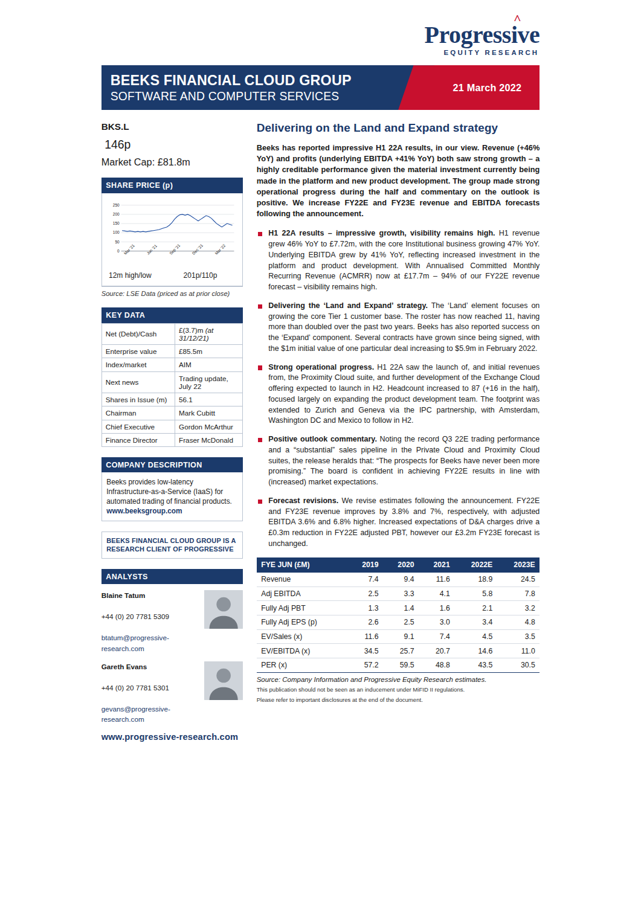Progressive
EQUITY RESEARCH
BEEKS FINANCIAL CLOUD GROUP
SOFTWARE AND COMPUTER SERVICES
21 March 2022
BKS.L
146p
Market Cap: £81.8m
SHARE PRICE (p)
250 200 150 100 50 0 Mar '21 Jun '21 Sep '21 Dec '21 Mar '22
12m high/low 201p/110p
Source: LSE Data (priced as at prior close)
KEY DATA
| Net (Debt)/Cash | £(3.7)m (at 31/12/21) |
| Enterprise value | £85.5m |
| Index/market | AIM |
| Next news | Trading update, July 22 |
| Shares in Issue (m) | 56.1 |
| Chairman | Mark Cubitt |
| Chief Executive | Gordon McArthur |
| Finance Director | Fraser McDonald |
COMPANY DESCRIPTION
Beeks provides low-latency Infrastructure-as-a-Service (IaaS) for automated trading of financial products.
www.beeksgroup.com
BEEKS FINANCIAL CLOUD GROUP IS A RESEARCH CLIENT OF PROGRESSIVE
ANALYSTS
Blaine Tatum
+44 (0) 20 7781 5309
btatum@progressive-research.com
Gareth Evans
+44 (0) 20 7781 5301
gevans@progressive-research.com
www.progressive-research.com
Delivering on the Land and Expand strategy
Beeks has reported impressive H1 22A results, in our view. Revenue (+46% YoY) and profits (underlying EBITDA +41% YoY) both saw strong growth – a highly creditable performance given the material investment currently being made in the platform and new product development. The group made strong operational progress during the half and commentary on the outlook is positive. We increase FY22E and FY23E revenue and EBITDA forecasts following the announcement.
H1 22A results – impressive growth, visibility remains high. H1 revenue grew 46% YoY to £7.72m, with the core Institutional business growing 47% YoY. Underlying EBITDA grew by 41% YoY, reflecting increased investment in the platform and product development. With Annualised Committed Monthly Recurring Revenue (ACMRR) now at £17.7m – 94% of our FY22E revenue forecast – visibility remains high.
Delivering the ‘Land and Expand’ strategy. The ‘Land’ element focuses on growing the core Tier 1 customer base. The roster has now reached 11, having more than doubled over the past two years. Beeks has also reported success on the ‘Expand’ component. Several contracts have grown since being signed, with the $1m initial value of one particular deal increasing to $5.9m in February 2022.
Strong operational progress. H1 22A saw the launch of, and initial revenues from, the Proximity Cloud suite, and further development of the Exchange Cloud offering expected to launch in H2. Headcount increased to 87 (+16 in the half), focused largely on expanding the product development team. The footprint was extended to Zurich and Geneva via the IPC partnership, with Amsterdam, Washington DC and Mexico to follow in H2.
Positive outlook commentary. Noting the record Q3 22E trading performance and a “substantial” sales pipeline in the Private Cloud and Proximity Cloud suites, the release heralds that: “The prospects for Beeks have never been more promising.” The board is confident in achieving FY22E results in line with (increased) market expectations.
Forecast revisions. We revise estimates following the announcement. FY22E and FY23E revenue improves by 3.8% and 7%, respectively, with adjusted EBITDA 3.6% and 6.8% higher. Increased expectations of D&A charges drive a £0.3m reduction in FY22E adjusted PBT, however our £3.2m FY23E forecast is unchanged.
| FYE JUN (£M) | 2019 | 2020 | 2021 | 2022E | 2023E |
| --- | --- | --- | --- | --- | --- |
| Revenue | 7.4 | 9.4 | 11.6 | 18.9 | 24.5 |
| Adj EBITDA | 2.5 | 3.3 | 4.1 | 5.8 | 7.8 |
| Fully Adj PBT | 1.3 | 1.4 | 1.6 | 2.1 | 3.2 |
| Fully Adj EPS (p) | 2.6 | 2.5 | 3.0 | 3.4 | 4.8 |
| EV/Sales (x) | 11.6 | 9.1 | 7.4 | 4.5 | 3.5 |
| EV/EBITDA (x) | 34.5 | 25.7 | 20.7 | 14.6 | 11.0 |
| PER (x) | 57.2 | 59.5 | 48.8 | 43.5 | 30.5 |
Source: Company Information and Progressive Equity Research estimates.
This publication should not be seen as an inducement under MiFID II regulations.
Please refer to important disclosures at the end of the document.